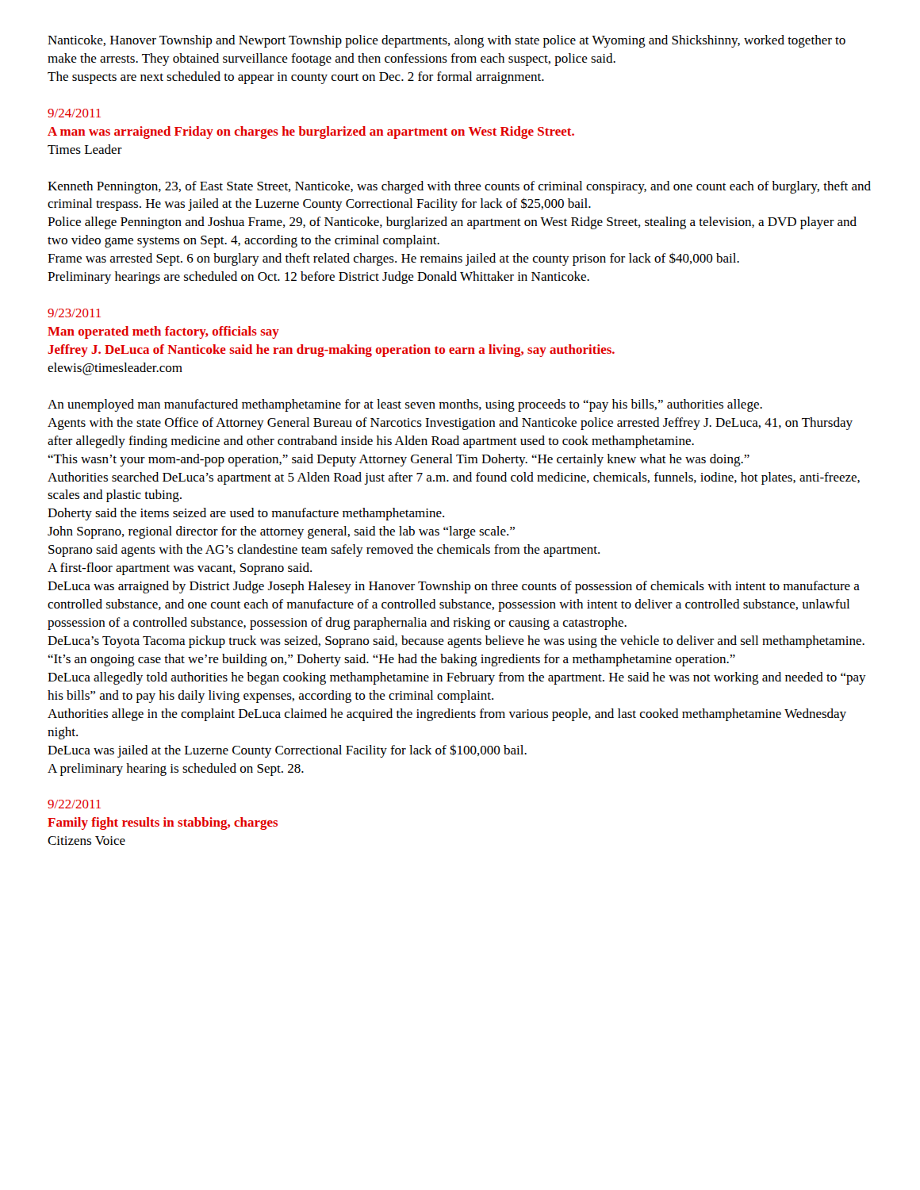Nanticoke, Hanover Township and Newport Township police departments, along with state police at Wyoming and Shickshinny, worked together to make the arrests. They obtained surveillance footage and then confessions from each suspect, police said.
The suspects are next scheduled to appear in county court on Dec. 2 for formal arraignment.
9/24/2011
A man was arraigned Friday on charges he burglarized an apartment on West Ridge Street.
Times Leader
Kenneth Pennington, 23, of East State Street, Nanticoke, was charged with three counts of criminal conspiracy, and one count each of burglary, theft and criminal trespass. He was jailed at the Luzerne County Correctional Facility for lack of $25,000 bail.
Police allege Pennington and Joshua Frame, 29, of Nanticoke, burglarized an apartment on West Ridge Street, stealing a television, a DVD player and two video game systems on Sept. 4, according to the criminal complaint.
Frame was arrested Sept. 6 on burglary and theft related charges. He remains jailed at the county prison for lack of $40,000 bail.
Preliminary hearings are scheduled on Oct. 12 before District Judge Donald Whittaker in Nanticoke.
9/23/2011
Man operated meth factory, officials say
Jeffrey J. DeLuca of Nanticoke said he ran drug-making operation to earn a living, say authorities.
elewis@timesleader.com
An unemployed man manufactured methamphetamine for at least seven months, using proceeds to “pay his bills,” authorities allege.
Agents with the state Office of Attorney General Bureau of Narcotics Investigation and Nanticoke police arrested Jeffrey J. DeLuca, 41, on Thursday after allegedly finding medicine and other contraband inside his Alden Road apartment used to cook methamphetamine.
“This wasn’t your mom-and-pop operation,” said Deputy Attorney General Tim Doherty. “He certainly knew what he was doing.”
Authorities searched DeLuca’s apartment at 5 Alden Road just after 7 a.m. and found cold medicine, chemicals, funnels, iodine, hot plates, anti-freeze, scales and plastic tubing.
Doherty said the items seized are used to manufacture methamphetamine.
John Soprano, regional director for the attorney general, said the lab was “large scale.”
Soprano said agents with the AG’s clandestine team safely removed the chemicals from the apartment.
A first-floor apartment was vacant, Soprano said.
DeLuca was arraigned by District Judge Joseph Halesey in Hanover Township on three counts of possession of chemicals with intent to manufacture a controlled substance, and one count each of manufacture of a controlled substance, possession with intent to deliver a controlled substance, unlawful possession of a controlled substance, possession of drug paraphernalia and risking or causing a catastrophe.
DeLuca’s Toyota Tacoma pickup truck was seized, Soprano said, because agents believe he was using the vehicle to deliver and sell methamphetamine.
“It’s an ongoing case that we’re building on,” Doherty said. “He had the baking ingredients for a methamphetamine operation.”
DeLuca allegedly told authorities he began cooking methamphetamine in February from the apartment. He said he was not working and needed to “pay his bills” and to pay his daily living expenses, according to the criminal complaint.
Authorities allege in the complaint DeLuca claimed he acquired the ingredients from various people, and last cooked methamphetamine Wednesday night.
DeLuca was jailed at the Luzerne County Correctional Facility for lack of $100,000 bail.
A preliminary hearing is scheduled on Sept. 28.
9/22/2011
Family fight results in stabbing, charges
Citizens Voice